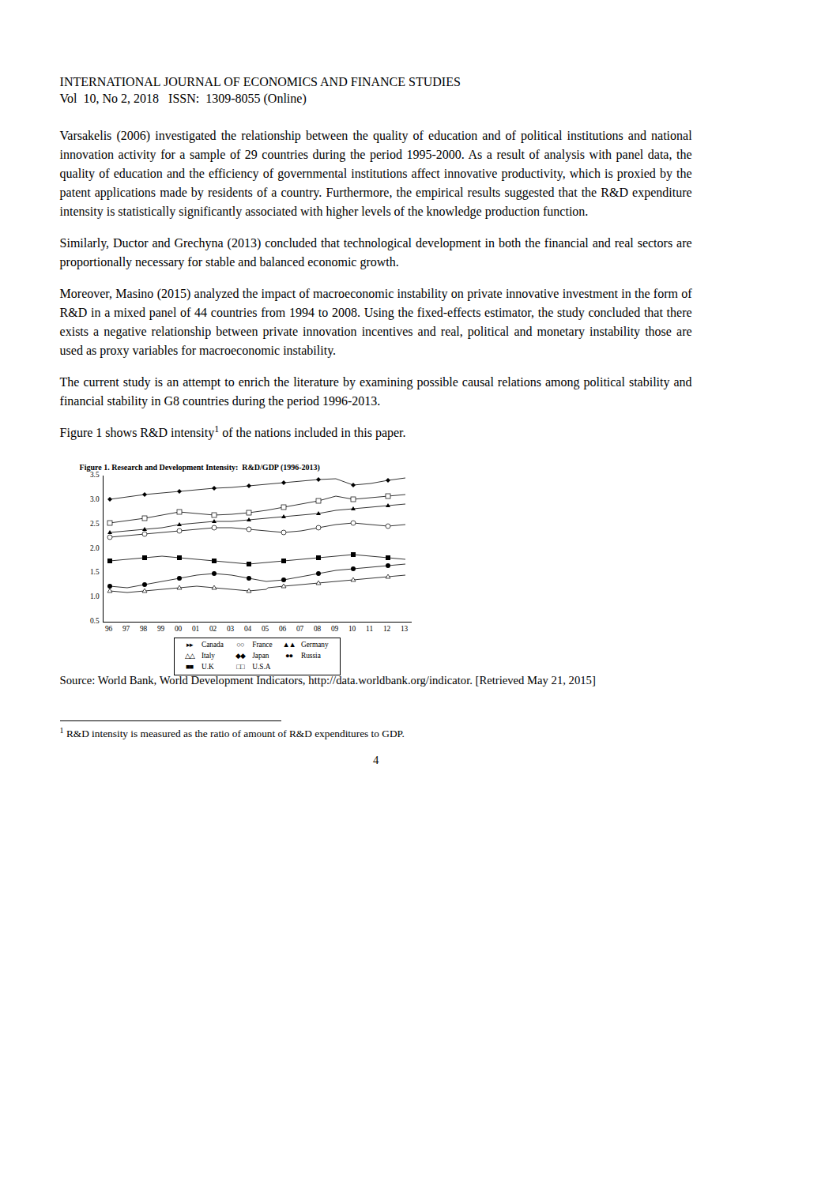INTERNATIONAL JOURNAL OF ECONOMICS AND FINANCE STUDIES
Vol 10, No 2, 2018 ISSN: 1309-8055 (Online)
Varsakelis (2006) investigated the relationship between the quality of education and of political institutions and national innovation activity for a sample of 29 countries during the period 1995-2000. As a result of analysis with panel data, the quality of education and the efficiency of governmental institutions affect innovative productivity, which is proxied by the patent applications made by residents of a country. Furthermore, the empirical results suggested that the R&D expenditure intensity is statistically significantly associated with higher levels of the knowledge production function.
Similarly, Ductor and Grechyna (2013) concluded that technological development in both the financial and real sectors are proportionally necessary for stable and balanced economic growth.
Moreover, Masino (2015) analyzed the impact of macroeconomic instability on private innovative investment in the form of R&D in a mixed panel of 44 countries from 1994 to 2008. Using the fixed-effects estimator, the study concluded that there exists a negative relationship between private innovation incentives and real, political and monetary instability those are used as proxy variables for macroeconomic instability.
The current study is an attempt to enrich the literature by examining possible causal relations among political stability and financial stability in G8 countries during the period 1996-2013.
Figure 1 shows R&D intensity1 of the nations included in this paper.
Figure 1. Research and Development Intensity: R&D/GDP (1996-2013)
3.5 3.0 2.5 2.0 1.5 1.0 0.5
96 97 98 99 00 01 02 03 04 05 06 07 08 09 10 11 12 13
| ▸▸ Canada | ○○ France | ▲▲ Germany |
| △△ Italy | ◆◆ Japan | ●● Russia |
| ■■ U.K | □□ U.S.A | |
Source: World Bank, World Development Indicators, http://data.worldbank.org/indicator. [Retrieved May 21, 2015]
1 R&D intensity is measured as the ratio of amount of R&D expenditures to GDP.
4